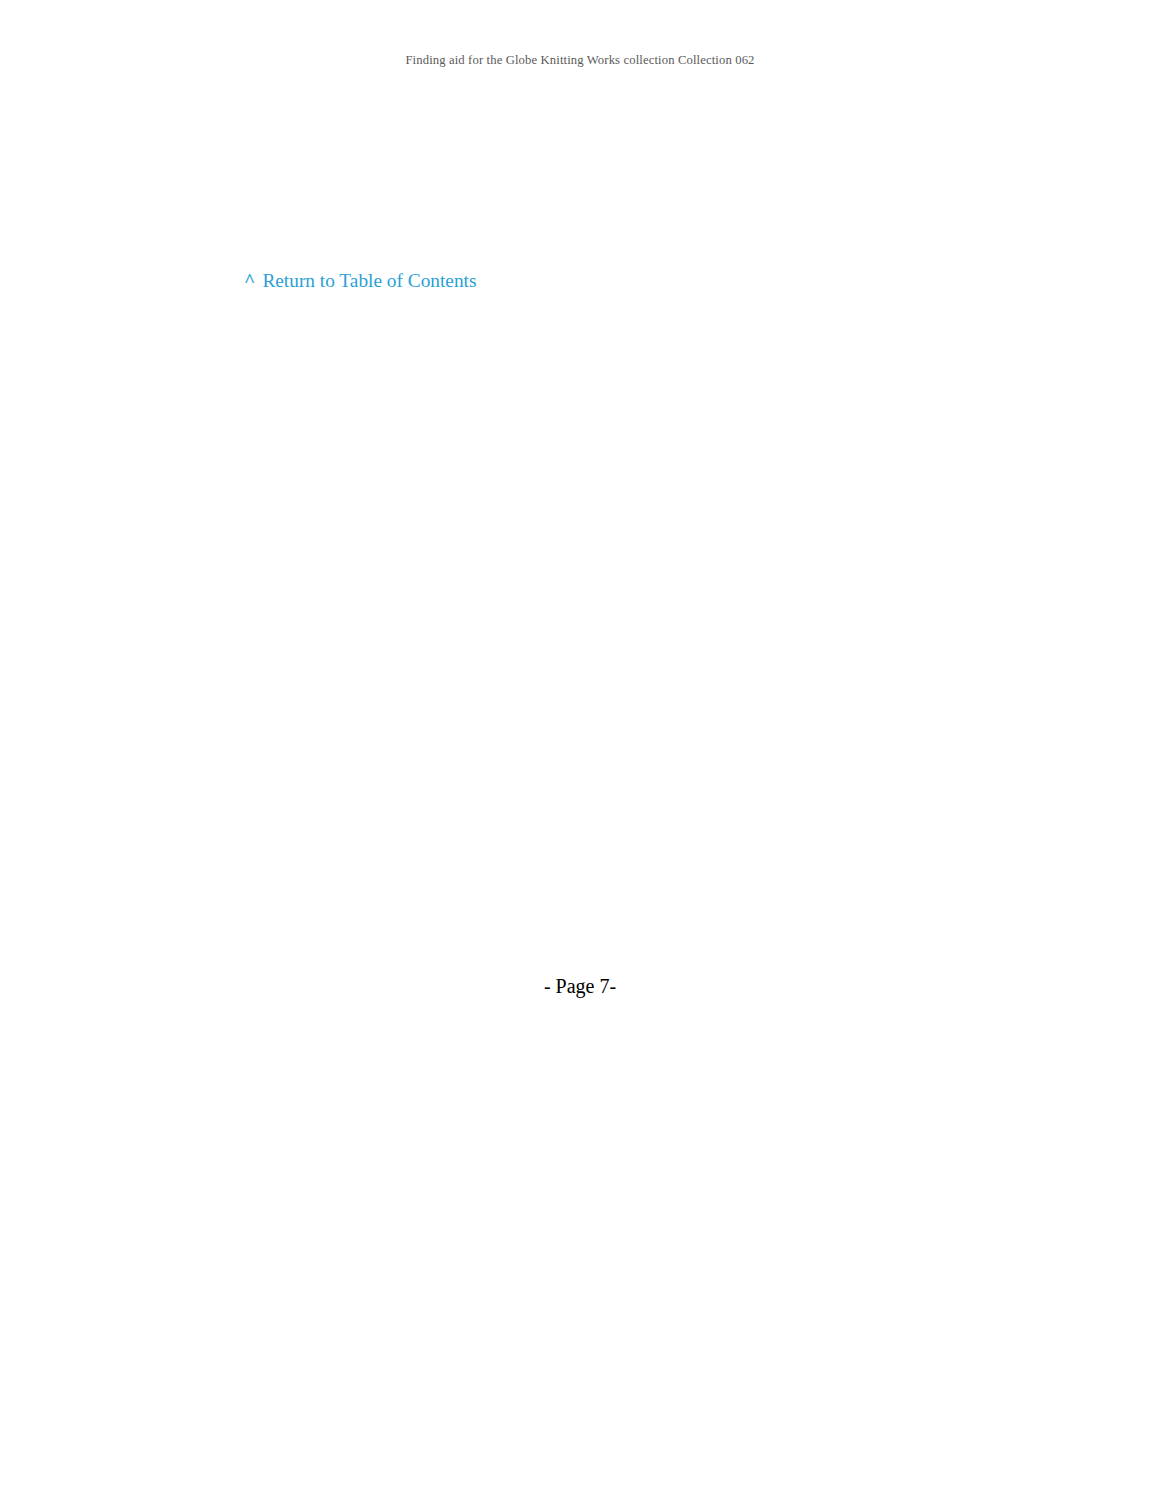Finding aid for the Globe Knitting Works collection Collection 062
^ Return to Table of Contents
- Page 7-